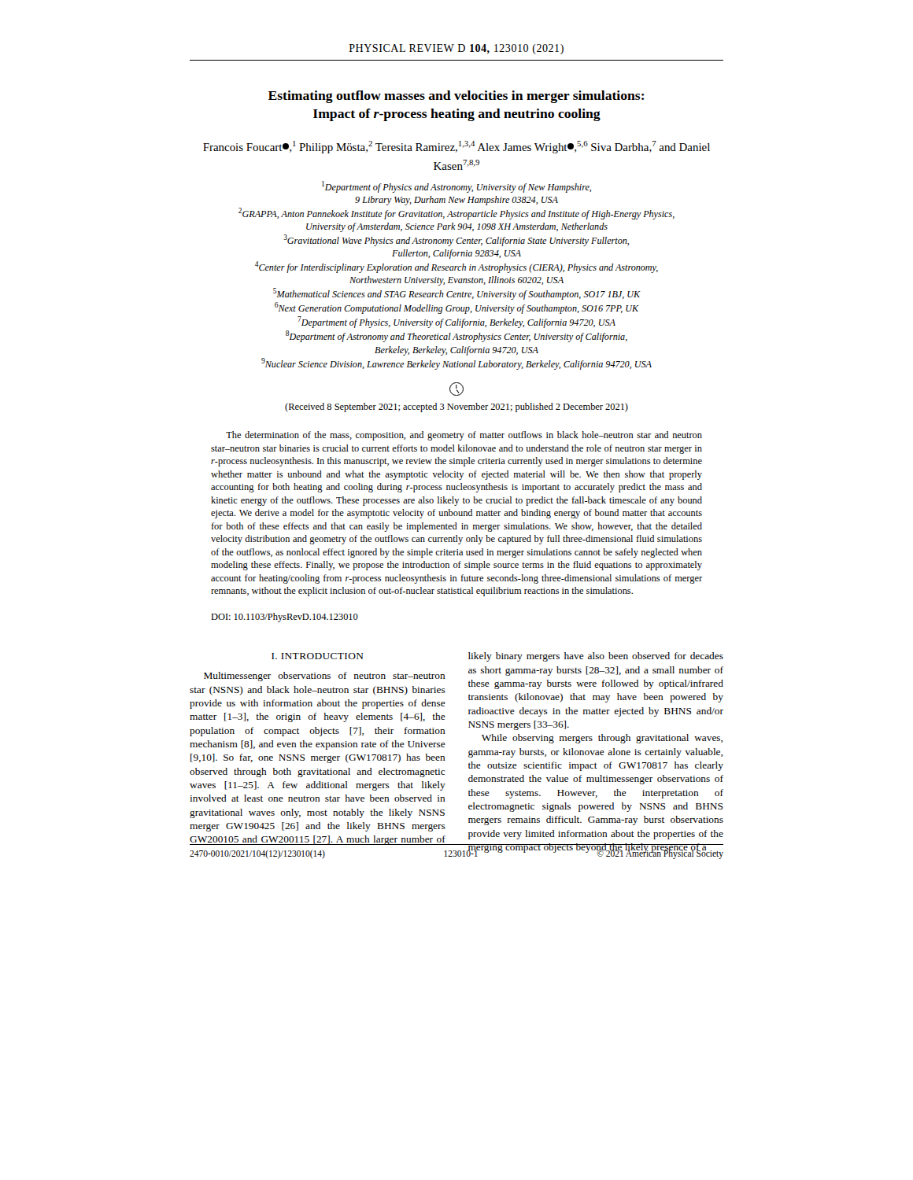PHYSICAL REVIEW D 104, 123010 (2021)
Estimating outflow masses and velocities in merger simulations:
Impact of r-process heating and neutrino cooling
Francois Foucart ,1 Philipp Mösta,2 Teresita Ramirez,1,3,4 Alex James Wright ,5,6 Siva Darbha,7 and Daniel Kasen7,8,9
1Department of Physics and Astronomy, University of New Hampshire,
9 Library Way, Durham New Hampshire 03824, USA
2GRAPPA, Anton Pannekoek Institute for Gravitation, Astroparticle Physics and Institute of High-Energy Physics,
University of Amsterdam, Science Park 904, 1098 XH Amsterdam, Netherlands
3Gravitational Wave Physics and Astronomy Center, California State University Fullerton,
Fullerton, California 92834, USA
4Center for Interdisciplinary Exploration and Research in Astrophysics (CIERA), Physics and Astronomy,
Northwestern University, Evanston, Illinois 60202, USA
5Mathematical Sciences and STAG Research Centre, University of Southampton, SO17 1BJ, UK
6Next Generation Computational Modelling Group, University of Southampton, SO16 7PP, UK
7Department of Physics, University of California, Berkeley, California 94720, USA
8Department of Astronomy and Theoretical Astrophysics Center, University of California,
Berkeley, Berkeley, California 94720, USA
9Nuclear Science Division, Lawrence Berkeley National Laboratory, Berkeley, California 94720, USA
(Received 8 September 2021; accepted 3 November 2021; published 2 December 2021)
The determination of the mass, composition, and geometry of matter outflows in black hole–neutron star and neutron star–neutron star binaries is crucial to current efforts to model kilonovae and to understand the role of neutron star merger in r-process nucleosynthesis. In this manuscript, we review the simple criteria currently used in merger simulations to determine whether matter is unbound and what the asymptotic velocity of ejected material will be. We then show that properly accounting for both heating and cooling during r-process nucleosynthesis is important to accurately predict the mass and kinetic energy of the outflows. These processes are also likely to be crucial to predict the fall-back timescale of any bound ejecta. We derive a model for the asymptotic velocity of unbound matter and binding energy of bound matter that accounts for both of these effects and that can easily be implemented in merger simulations. We show, however, that the detailed velocity distribution and geometry of the outflows can currently only be captured by full three-dimensional fluid simulations of the outflows, as nonlocal effect ignored by the simple criteria used in merger simulations cannot be safely neglected when modeling these effects. Finally, we propose the introduction of simple source terms in the fluid equations to approximately account for heating/cooling from r-process nucleosynthesis in future seconds-long three-dimensional simulations of merger remnants, without the explicit inclusion of out-of-nuclear statistical equilibrium reactions in the simulations.
DOI: 10.1103/PhysRevD.104.123010
I. INTRODUCTION
Multimessenger observations of neutron star–neutron star (NSNS) and black hole–neutron star (BHNS) binaries provide us with information about the properties of dense matter [1–3], the origin of heavy elements [4–6], the population of compact objects [7], their formation mechanism [8], and even the expansion rate of the Universe [9,10]. So far, one NSNS merger (GW170817) has been observed through both gravitational and electromagnetic waves [11–25]. A few additional mergers that likely involved at least one neutron star have been observed in gravitational waves only, most notably the likely NSNS merger GW190425 [26] and the likely BHNS mergers GW200105 and GW200115 [27]. A much larger number of likely binary mergers have also been observed for decades as short gamma-ray bursts [28–32], and a small number of these gamma-ray bursts were followed by optical/infrared transients (kilonovae) that may have been powered by radioactive decays in the matter ejected by BHNS and/or NSNS mergers [33–36].
While observing mergers through gravitational waves, gamma-ray bursts, or kilonovae alone is certainly valuable, the outsize scientific impact of GW170817 has clearly demonstrated the value of multimessenger observations of these systems. However, the interpretation of electromagnetic signals powered by NSNS and BHNS mergers remains difficult. Gamma-ray burst observations provide very limited information about the properties of the merging compact objects beyond the likely presence of a
2470-0010/2021/104(12)/123010(14)
123010-1
© 2021 American Physical Society